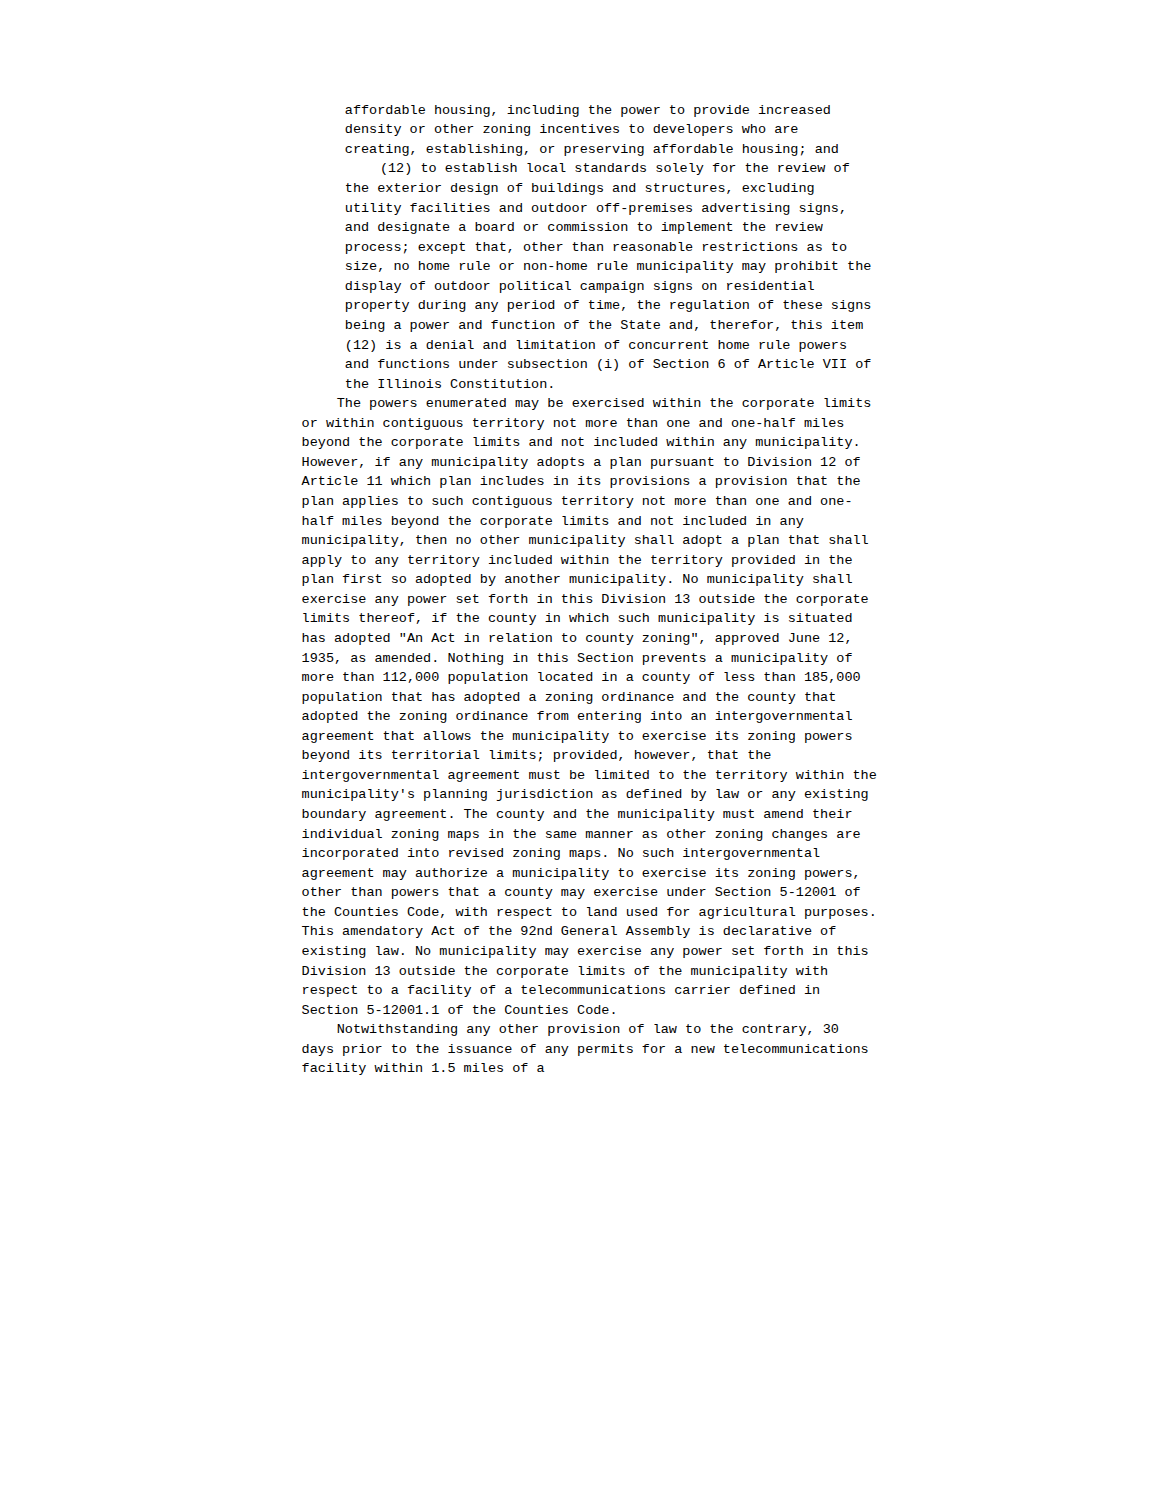affordable housing, including the power to provide increased density or other zoning incentives to developers who are creating, establishing, or preserving affordable housing; and
(12) to establish local standards solely for the review of the exterior design of buildings and structures, excluding utility facilities and outdoor off-premises advertising signs, and designate a board or commission to implement the review process; except that, other than reasonable restrictions as to size, no home rule or non-home rule municipality may prohibit the display of outdoor political campaign signs on residential property during any period of time, the regulation of these signs being a power and function of the State and, therefor, this item (12) is a denial and limitation of concurrent home rule powers and functions under subsection (i) of Section 6 of Article VII of the Illinois Constitution.
The powers enumerated may be exercised within the corporate limits or within contiguous territory not more than one and one-half miles beyond the corporate limits and not included within any municipality. However, if any municipality adopts a plan pursuant to Division 12 of Article 11 which plan includes in its provisions a provision that the plan applies to such contiguous territory not more than one and one-half miles beyond the corporate limits and not included in any municipality, then no other municipality shall adopt a plan that shall apply to any territory included within the territory provided in the plan first so adopted by another municipality. No municipality shall exercise any power set forth in this Division 13 outside the corporate limits thereof, if the county in which such municipality is situated has adopted "An Act in relation to county zoning", approved June 12, 1935, as amended. Nothing in this Section prevents a municipality of more than 112,000 population located in a county of less than 185,000 population that has adopted a zoning ordinance and the county that adopted the zoning ordinance from entering into an intergovernmental agreement that allows the municipality to exercise its zoning powers beyond its territorial limits; provided, however, that the intergovernmental agreement must be limited to the territory within the municipality's planning jurisdiction as defined by law or any existing boundary agreement. The county and the municipality must amend their individual zoning maps in the same manner as other zoning changes are incorporated into revised zoning maps. No such intergovernmental agreement may authorize a municipality to exercise its zoning powers, other than powers that a county may exercise under Section 5-12001 of the Counties Code, with respect to land used for agricultural purposes. This amendatory Act of the 92nd General Assembly is declarative of existing law. No municipality may exercise any power set forth in this Division 13 outside the corporate limits of the municipality with respect to a facility of a telecommunications carrier defined in Section 5-12001.1 of the Counties Code.
Notwithstanding any other provision of law to the contrary, 30 days prior to the issuance of any permits for a new telecommunications facility within 1.5 miles of a